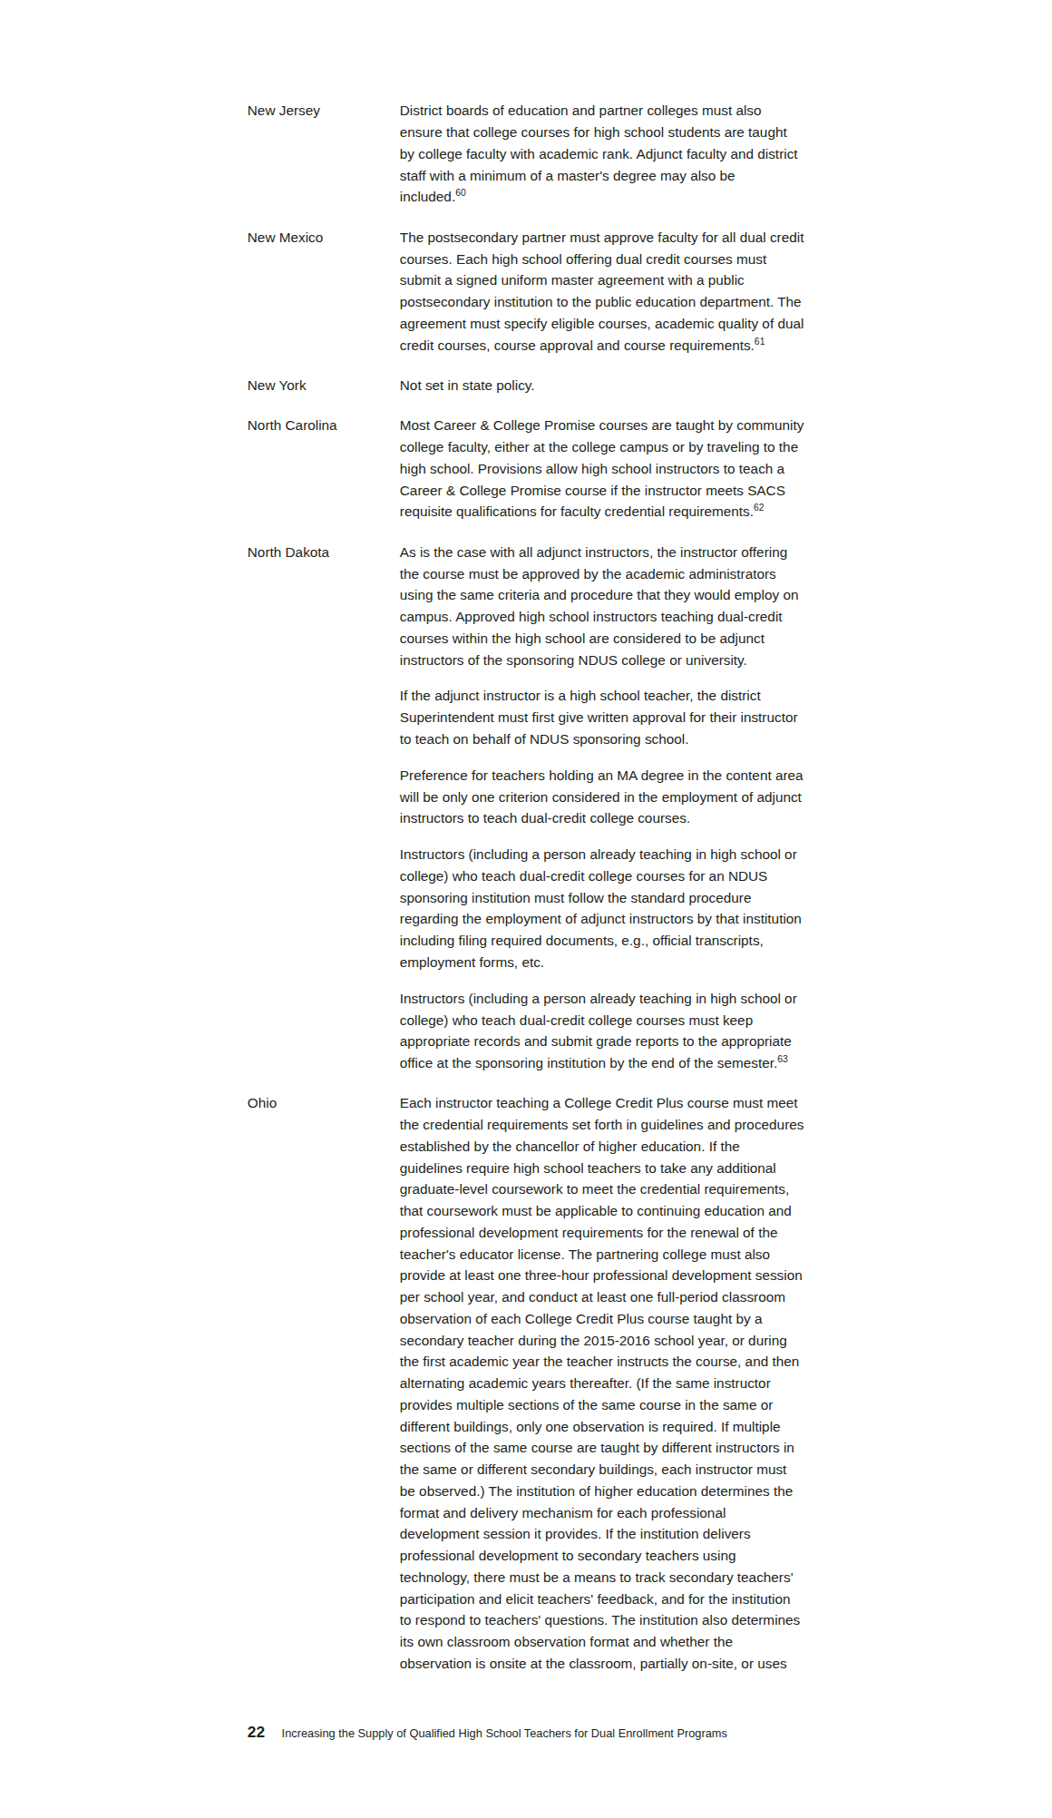New Jersey
District boards of education and partner colleges must also ensure that college courses for high school students are taught by college faculty with academic rank. Adjunct faculty and district staff with a minimum of a master's degree may also be included.60
New Mexico
The postsecondary partner must approve faculty for all dual credit courses. Each high school offering dual credit courses must submit a signed uniform master agreement with a public postsecondary institution to the public education department. The agreement must specify eligible courses, academic quality of dual credit courses, course approval and course requirements.61
New York
Not set in state policy.
North Carolina
Most Career & College Promise courses are taught by community college faculty, either at the college campus or by traveling to the high school. Provisions allow high school instructors to teach a Career & College Promise course if the instructor meets SACS requisite qualifications for faculty credential requirements.62
North Dakota
As is the case with all adjunct instructors, the instructor offering the course must be approved by the academic administrators using the same criteria and procedure that they would employ on campus. Approved high school instructors teaching dual-credit courses within the high school are considered to be adjunct instructors of the sponsoring NDUS college or university.
If the adjunct instructor is a high school teacher, the district Superintendent must first give written approval for their instructor to teach on behalf of NDUS sponsoring school.
Preference for teachers holding an MA degree in the content area will be only one criterion considered in the employment of adjunct instructors to teach dual-credit college courses.
Instructors (including a person already teaching in high school or college) who teach dual-credit college courses for an NDUS sponsoring institution must follow the standard procedure regarding the employment of adjunct instructors by that institution including filing required documents, e.g., official transcripts, employment forms, etc.
Instructors (including a person already teaching in high school or college) who teach dual-credit college courses must keep appropriate records and submit grade reports to the appropriate office at the sponsoring institution by the end of the semester.63
Ohio
Each instructor teaching a College Credit Plus course must meet the credential requirements set forth in guidelines and procedures established by the chancellor of higher education. If the guidelines require high school teachers to take any additional graduate-level coursework to meet the credential requirements, that coursework must be applicable to continuing education and professional development requirements for the renewal of the teacher's educator license. The partnering college must also provide at least one three-hour professional development session per school year, and conduct at least one full-period classroom observation of each College Credit Plus course taught by a secondary teacher during the 2015-2016 school year, or during the first academic year the teacher instructs the course, and then alternating academic years thereafter. (If the same instructor provides multiple sections of the same course in the same or different buildings, only one observation is required. If multiple sections of the same course are taught by different instructors in the same or different secondary buildings, each instructor must be observed.) The institution of higher education determines the format and delivery mechanism for each professional development session it provides. If the institution delivers professional development to secondary teachers using technology, there must be a means to track secondary teachers' participation and elicit teachers' feedback, and for the institution to respond to teachers' questions. The institution also determines its own classroom observation format and whether the observation is onsite at the classroom, partially on-site, or uses
22 Increasing the Supply of Qualified High School Teachers for Dual Enrollment Programs